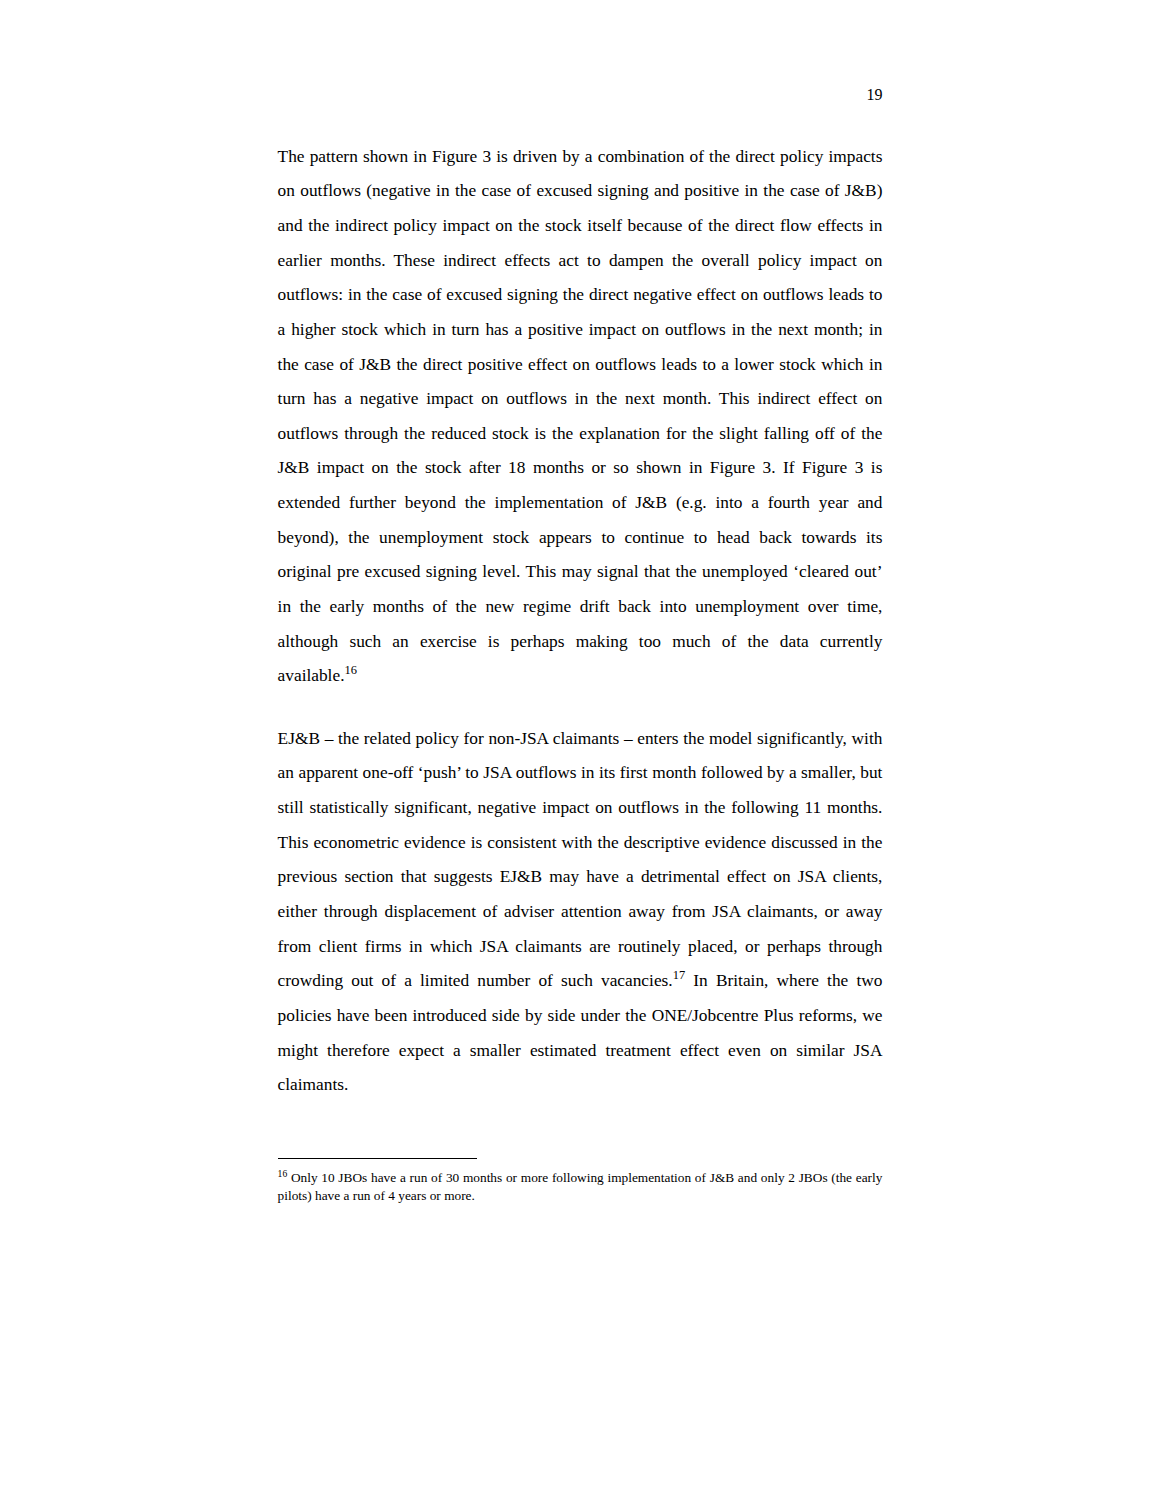19
The pattern shown in Figure 3 is driven by a combination of the direct policy impacts on outflows (negative in the case of excused signing and positive in the case of J&B) and the indirect policy impact on the stock itself because of the direct flow effects in earlier months. These indirect effects act to dampen the overall policy impact on outflows: in the case of excused signing the direct negative effect on outflows leads to a higher stock which in turn has a positive impact on outflows in the next month; in the case of J&B the direct positive effect on outflows leads to a lower stock which in turn has a negative impact on outflows in the next month. This indirect effect on outflows through the reduced stock is the explanation for the slight falling off of the J&B impact on the stock after 18 months or so shown in Figure 3. If Figure 3 is extended further beyond the implementation of J&B (e.g. into a fourth year and beyond), the unemployment stock appears to continue to head back towards its original pre excused signing level. This may signal that the unemployed ‘cleared out’ in the early months of the new regime drift back into unemployment over time, although such an exercise is perhaps making too much of the data currently available.16
EJ&B – the related policy for non-JSA claimants – enters the model significantly, with an apparent one-off ‘push’ to JSA outflows in its first month followed by a smaller, but still statistically significant, negative impact on outflows in the following 11 months. This econometric evidence is consistent with the descriptive evidence discussed in the previous section that suggests EJ&B may have a detrimental effect on JSA clients, either through displacement of adviser attention away from JSA claimants, or away from client firms in which JSA claimants are routinely placed, or perhaps through crowding out of a limited number of such vacancies.17 In Britain, where the two policies have been introduced side by side under the ONE/Jobcentre Plus reforms, we might therefore expect a smaller estimated treatment effect even on similar JSA claimants.
16 Only 10 JBOs have a run of 30 months or more following implementation of J&B and only 2 JBOs (the early pilots) have a run of 4 years or more.